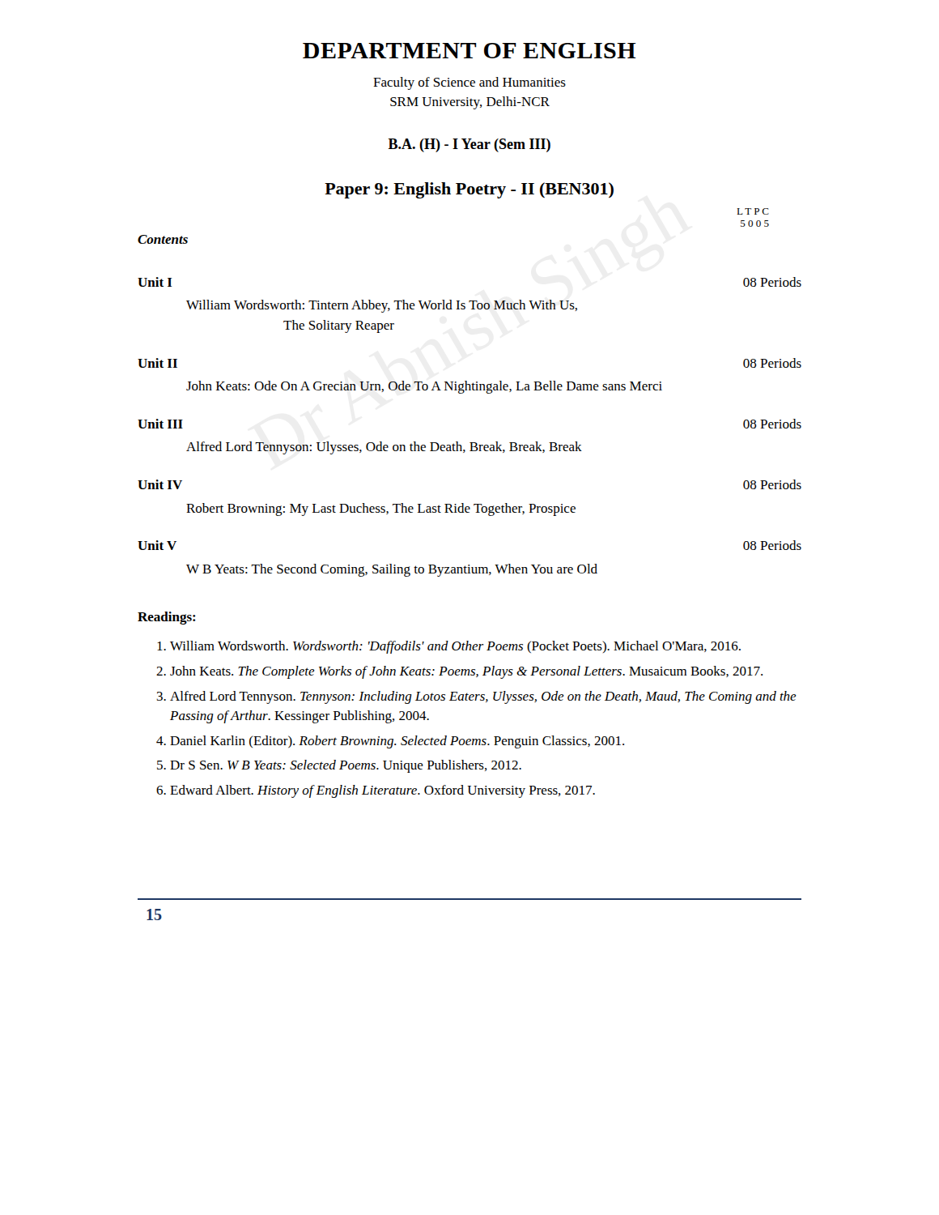Dr Abnish Singh
DEPARTMENT OF ENGLISH
Faculty of Science and Humanities
SRM University, Delhi-NCR
B.A. (H) - I Year (Sem III)
Paper 9: English Poetry - II (BEN301)
L T P C
5 0 0 5
Contents
Unit I 08 Periods
William Wordsworth: Tintern Abbey, The World Is Too Much With Us, The Solitary Reaper
Unit II 08 Periods
John Keats: Ode On A Grecian Urn, Ode To A Nightingale, La Belle Dame sans Merci
Unit III 08 Periods
Alfred Lord Tennyson: Ulysses, Ode on the Death, Break, Break, Break
Unit IV 08 Periods
Robert Browning: My Last Duchess, The Last Ride Together, Prospice
Unit V 08 Periods
W B Yeats: The Second Coming, Sailing to Byzantium, When You are Old
Readings:
William Wordsworth. Wordsworth: 'Daffodils' and Other Poems (Pocket Poets). Michael O'Mara, 2016.
John Keats. The Complete Works of John Keats: Poems, Plays & Personal Letters. Musaicum Books, 2017.
Alfred Lord Tennyson. Tennyson: Including Lotos Eaters, Ulysses, Ode on the Death, Maud, The Coming and the Passing of Arthur. Kessinger Publishing, 2004.
Daniel Karlin (Editor). Robert Browning. Selected Poems. Penguin Classics, 2001.
Dr S Sen. W B Yeats: Selected Poems. Unique Publishers, 2012.
Edward Albert. History of English Literature. Oxford University Press, 2017.
15